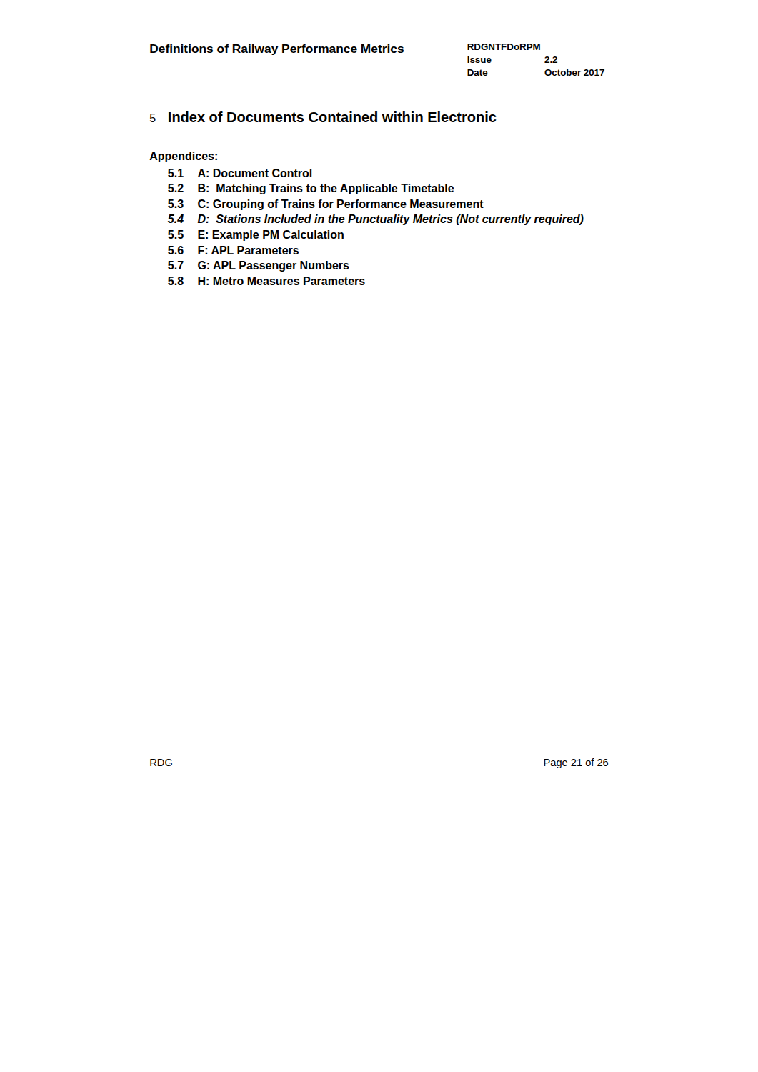Definitions of Railway Performance Metrics
| RDGNTFDoRPM | |
| Issue | 2.2 |
| Date | October 2017 |
5 Index of Documents Contained within Electronic
Appendices:
5.1 A: Document Control
5.2 B: Matching Trains to the Applicable Timetable
5.3 C: Grouping of Trains for Performance Measurement
5.4 D: Stations Included in the Punctuality Metrics (Not currently required)
5.5 E: Example PM Calculation
5.6 F: APL Parameters
5.7 G: APL Passenger Numbers
5.8 H: Metro Measures Parameters
RDG Page 21 of 26